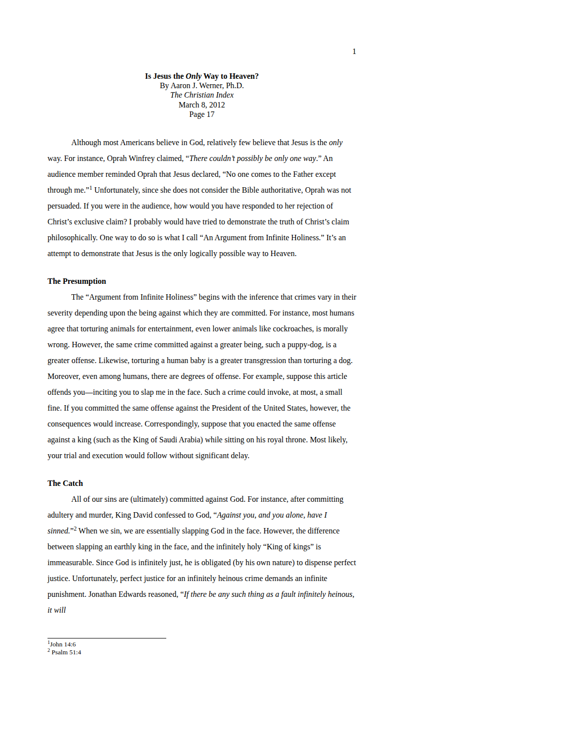1
Is Jesus the Only Way to Heaven?
By Aaron J. Werner, Ph.D.
The Christian Index
March 8, 2012
Page 17
Although most Americans believe in God, relatively few believe that Jesus is the only way. For instance, Oprah Winfrey claimed, “There couldn’t possibly be only one way.” An audience member reminded Oprah that Jesus declared, “No one comes to the Father except through me.”1 Unfortunately, since she does not consider the Bible authoritative, Oprah was not persuaded. If you were in the audience, how would you have responded to her rejection of Christ’s exclusive claim? I probably would have tried to demonstrate the truth of Christ’s claim philosophically. One way to do so is what I call “An Argument from Infinite Holiness.” It’s an attempt to demonstrate that Jesus is the only logically possible way to Heaven.
The Presumption
The “Argument from Infinite Holiness” begins with the inference that crimes vary in their severity depending upon the being against which they are committed. For instance, most humans agree that torturing animals for entertainment, even lower animals like cockroaches, is morally wrong. However, the same crime committed against a greater being, such a puppy-dog, is a greater offense. Likewise, torturing a human baby is a greater transgression than torturing a dog. Moreover, even among humans, there are degrees of offense. For example, suppose this article offends you—inciting you to slap me in the face. Such a crime could invoke, at most, a small fine. If you committed the same offense against the President of the United States, however, the consequences would increase. Correspondingly, suppose that you enacted the same offense against a king (such as the King of Saudi Arabia) while sitting on his royal throne. Most likely, your trial and execution would follow without significant delay.
The Catch
All of our sins are (ultimately) committed against God. For instance, after committing adultery and murder, King David confessed to God, “Against you, and you alone, have I sinned.”2 When we sin, we are essentially slapping God in the face. However, the difference between slapping an earthly king in the face, and the infinitely holy “King of kings” is immeasurable. Since God is infinitely just, he is obligated (by his own nature) to dispense perfect justice. Unfortunately, perfect justice for an infinitely heinous crime demands an infinite punishment. Jonathan Edwards reasoned, “If there be any such thing as a fault infinitely heinous, it will
1John 14:6
2 Psalm 51:4